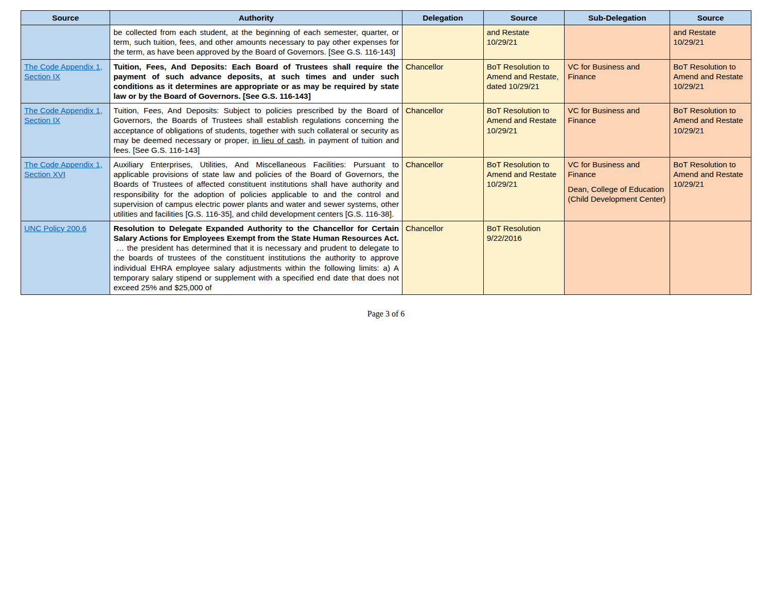| Source | Authority | Delegation | Source | Sub-Delegation | Source |
| --- | --- | --- | --- | --- | --- |
| | be collected from each student, at the beginning of each semester, quarter, or term, such tuition, fees, and other amounts necessary to pay other expenses for the term, as have been approved by the Board of Governors. [See G.S. 116-143] | | and Restate 10/29/21 | | and Restate 10/29/21 |
| The Code Appendix 1, Section IX | Tuition, Fees, And Deposits: Each Board of Trustees shall require the payment of such advance deposits, at such times and under such conditions as it determines are appropriate or as may be required by state law or by the Board of Governors. [See G.S. 116-143] | Chancellor | BoT Resolution to Amend and Restate, dated 10/29/21 | VC for Business and Finance | BoT Resolution to Amend and Restate 10/29/21 |
| The Code Appendix 1, Section IX | Tuition, Fees, And Deposits: Subject to policies prescribed by the Board of Governors, the Boards of Trustees shall establish regulations concerning the acceptance of obligations of students, together with such collateral or security as may be deemed necessary or proper, in lieu of cash , in payment of tuition and fees. [See G.S. 116-143] | Chancellor | BoT Resolution to Amend and Restate 10/29/21 | VC for Business and Finance | BoT Resolution to Amend and Restate 10/29/21 |
| The Code Appendix 1, Section XVI | Auxiliary Enterprises, Utilities, And Miscellaneous Facilities: Pursuant to applicable provisions of state law and policies of the Board of Governors, the Boards of Trustees of affected constituent institutions shall have authority and responsibility for the adoption of policies applicable to and the control and supervision of campus electric power plants and water and sewer systems, other utilities and facilities [G.S. 116-35], and child development centers [G.S. 116-38]. | Chancellor | BoT Resolution to Amend and Restate 10/29/21 | VC for Business and Finance Dean, College of Education (Child Development Center) | BoT Resolution to Amend and Restate 10/29/21 |
| UNC Policy 200.6 | Resolution to Delegate Expanded Authority to the Chancellor for Certain Salary Actions for Employees Exempt from the State Human Resources Act. … the president has determined that it is necessary and prudent to delegate to the boards of trustees of the constituent institutions the authority to approve individual EHRA employee salary adjustments within the following limits: a) A temporary salary stipend or supplement with a specified end date that does not exceed 25% and $25,000 of | Chancellor | BoT Resolution 9/22/2016 | | |
Page 3 of 6